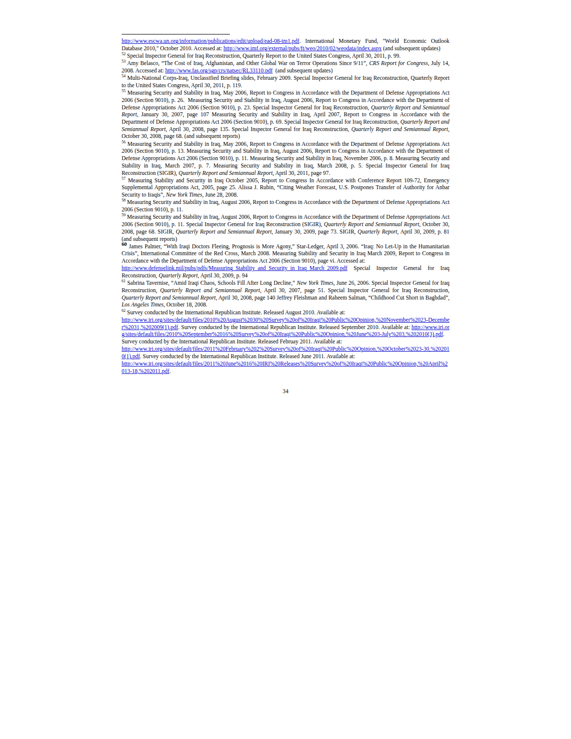http://www.escwa.un.org/information/publications/edit/upload/ead-08-tm1.pdf. International Monetary Fund, "World Economic Outlook Database 2010," October 2010. Accessed at: http://www.imf.org/external/pubs/ft/weo/2010/02/weodata/index.aspx (and subsequent updates)
52 Special Inspector General for Iraq Reconstruction, Quarterly Report to the United States Congress, April 30, 2011, p. 99.
53 Amy Belasco, “The Cost of Iraq, Afghanistan, and Other Global War on Terror Operations Since 9/11”, CRS Report for Congress, July 14, 2008. Accessed at: http://www.fas.org/sgp/crs/natsec/RL33110.pdf (and subsequent updates)
54 Multi-National Corps-Iraq, Unclassified Briefing slides, February 2009. Special Inspector General for Iraq Reconstruction, Quarterly Report to the United States Congress, April 30, 2011, p. 119.
55 Measuring Security and Stability in Iraq, May 2006, Report to Congress in Accordance with the Department of Defense Appropriations Act 2006 (Section 9010), p. 26. Measuring Security and Stability in Iraq, August 2006, Report to Congress in Accordance with the Department of Defense Appropriations Act 2006 (Section 9010), p. 23. Special Inspector General for Iraq Reconstruction, Quarterly Report and Semiannual Report, January 30, 2007, page 107 Measuring Security and Stability in Iraq, April 2007, Report to Congress in Accordance with the Department of Defense Appropriations Act 2006 (Section 9010), p. 69. Special Inspector General for Iraq Reconstruction, Quarterly Report and Semiannual Report, April 30, 2008, page 135. Special Inspector General for Iraq Reconstruction, Quarterly Report and Semiannual Report, October 30, 2008, page 68. (and subsequent reports)
56 Measuring Security and Stability in Iraq, May 2006, Report to Congress in Accordance with the Department of Defense Appropriations Act 2006 (Section 9010), p. 13. Measuring Security and Stability in Iraq, August 2006, Report to Congress in Accordance with the Department of Defense Appropriations Act 2006 (Section 9010), p. 11. Measuring Security and Stability in Iraq, November 2006, p. 8. Measuring Security and Stability in Iraq, March 2007, p. 7. Measuring Security and Stability in Iraq, March 2008, p. 5. Special Inspector General for Iraq Reconstruction (SIGIR), Quarterly Report and Semiannual Report, April 30, 2011, page 97.
57 Measuring Stability and Security in Iraq October 2005, Report to Congress In Accordance with Conference Report 109-72, Emergency Supplemental Appropriations Act, 2005, page 25. Alissa J. Rubin, “Citing Weather Forecast, U.S. Postpones Transfer of Authority for Anbar Security to Iraqis”, New York Times, June 28, 2008.
58 Measuring Security and Stability in Iraq, August 2006, Report to Congress in Accordance with the Department of Defense Appropriations Act 2006 (Section 9010), p. 11.
59 Measuring Security and Stability in Iraq, August 2006, Report to Congress in Accordance with the Department of Defense Appropriations Act 2006 (Section 9010), p. 11. Special Inspector General for Iraq Reconstruction (SIGIR), Quarterly Report and Semiannual Report, October 30, 2008, page 68. SIGIR, Quarterly Report and Semiannual Report, January 30, 2009, page 73. SIGIR, Quarterly Report, April 30, 2009, p. 81 (and subsequent reports)
60 James Palmer, “With Iraqi Doctors Fleeing, Prognosis is More Agony,” Star-Ledger, April 3, 2006. “Iraq: No Let-Up in the Humanitarian Crisis”, International Committee of the Red Cross, March 2008. Measuring Stability and Security in Iraq March 2009, Report to Congress in Accordance with the Department of Defense Appropriations Act 2006 (Section 9010), page vi. Accessed at:
http://www.defenselink.mil/pubs/pdfs/Measuring_Stability_and_Security_in_Iraq_March_2009.pdf Special Inspector General for Iraq Reconstruction, Quarterly Report, April 30, 2009, p. 94
61 Sabrina Tavernise, “Amid Iraqi Chaos, Schools Fill After Long Decline,” New York Times, June 26, 2006. Special Inspector General for Iraq Reconstruction, Quarterly Report and Semiannual Report, April 30, 2007, page 51. Special Inspector General for Iraq Reconstruction, Quarterly Report and Semiannual Report, April 30, 2008, page 140 Jeffrey Fleishman and Raheem Salman, “Childhood Cut Short in Baghdad”, Los Angeles Times, October 18, 2008.
62 Survey conducted by the International Republican Institute. Released August 2010. Available at:
http://www.iri.org/sites/default/files/2010%20August%2030%20Survey%20of%20Iraqi%20Public%20Opinion,%20November%2023-December%2031,%202009(1).pdf. Survey conducted by the International Republican Institute. Released September 2010. Available at: http://www.iri.org/sites/default/files/2010%20September%2016%20Survey%20of%20Iraqi%20Public%20Opinion,%20June%203-July%203,%202010(3).pdf. Survey conducted by the International Republican Institute. Released Februay 2011. Available at:
http://www.iri.org/sites/default/files/2011%20February%202%20Survey%20of%20Iraqi%20Public%20Opinion,%20October%2023-30,%202010(1).pdf. Survey conducted by the International Republican Institute. Released June 2011. Available at:
http://www.iri.org/sites/default/files/2011%20June%2016%20IRI%20Releases%20Survey%20of%20Iraqi%20Public%20Opinion,%20April%2013-18,%202011.pdf.
34